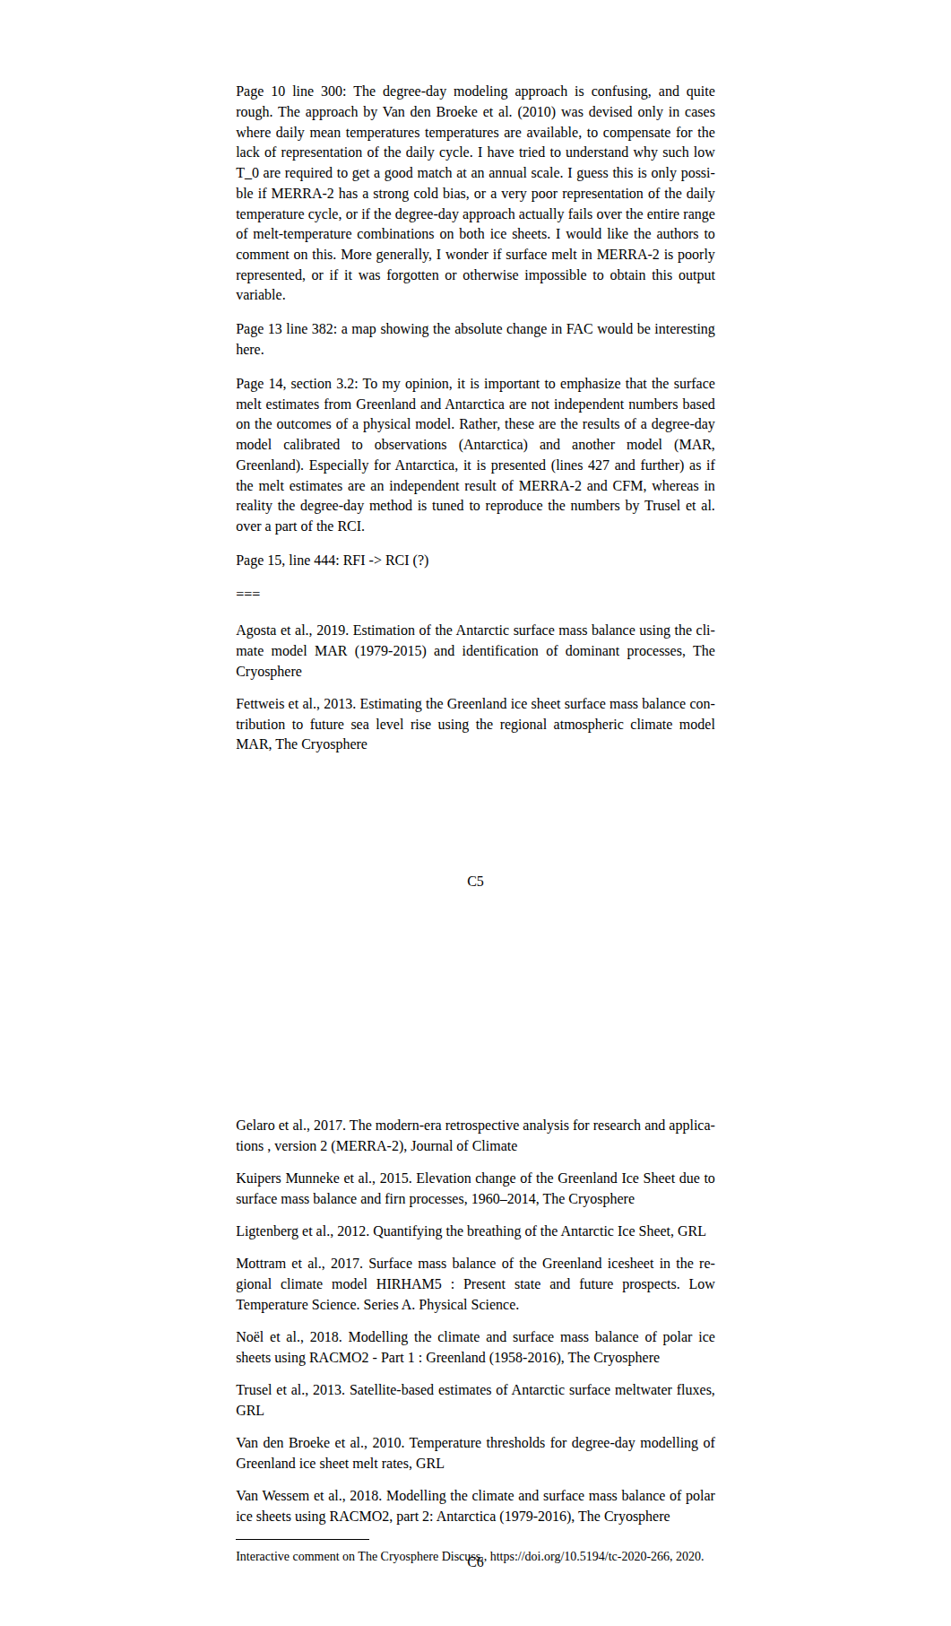Page 10 line 300: The degree-day modeling approach is confusing, and quite rough. The approach by Van den Broeke et al. (2010) was devised only in cases where daily mean temperatures temperatures are available, to compensate for the lack of representation of the daily cycle. I have tried to understand why such low T_0 are required to get a good match at an annual scale. I guess this is only possible if MERRA-2 has a strong cold bias, or a very poor representation of the daily temperature cycle, or if the degree-day approach actually fails over the entire range of melt-temperature combinations on both ice sheets. I would like the authors to comment on this. More generally, I wonder if surface melt in MERRA-2 is poorly represented, or if it was forgotten or otherwise impossible to obtain this output variable.
Page 13 line 382: a map showing the absolute change in FAC would be interesting here.
Page 14, section 3.2: To my opinion, it is important to emphasize that the surface melt estimates from Greenland and Antarctica are not independent numbers based on the outcomes of a physical model. Rather, these are the results of a degree-day model calibrated to observations (Antarctica) and another model (MAR, Greenland). Especially for Antarctica, it is presented (lines 427 and further) as if the melt estimates are an independent result of MERRA-2 and CFM, whereas in reality the degree-day method is tuned to reproduce the numbers by Trusel et al. over a part of the RCI.
Page 15, line 444: RFI -> RCI (?)
===
Agosta et al., 2019. Estimation of the Antarctic surface mass balance using the climate model MAR (1979-2015) and identification of dominant processes, The Cryosphere
Fettweis et al., 2013. Estimating the Greenland ice sheet surface mass balance contribution to future sea level rise using the regional atmospheric climate model MAR, The Cryosphere
C5
Gelaro et al., 2017. The modern-era retrospective analysis for research and applications , version 2 (MERRA-2), Journal of Climate
Kuipers Munneke et al., 2015. Elevation change of the Greenland Ice Sheet due to surface mass balance and firn processes, 1960–2014, The Cryosphere
Ligtenberg et al., 2012. Quantifying the breathing of the Antarctic Ice Sheet, GRL
Mottram et al., 2017. Surface mass balance of the Greenland icesheet in the regional climate model HIRHAM5 : Present state and future prospects. Low Temperature Science. Series A. Physical Science.
Noël et al., 2018. Modelling the climate and surface mass balance of polar ice sheets using RACMO2 - Part 1 : Greenland (1958-2016), The Cryosphere
Trusel et al., 2013. Satellite-based estimates of Antarctic surface meltwater fluxes, GRL
Van den Broeke et al., 2010. Temperature thresholds for degree-day modelling of Greenland ice sheet melt rates, GRL
Van Wessem et al., 2018. Modelling the climate and surface mass balance of polar ice sheets using RACMO2, part 2: Antarctica (1979-2016), The Cryosphere
Interactive comment on The Cryosphere Discuss., https://doi.org/10.5194/tc-2020-266, 2020.
C6